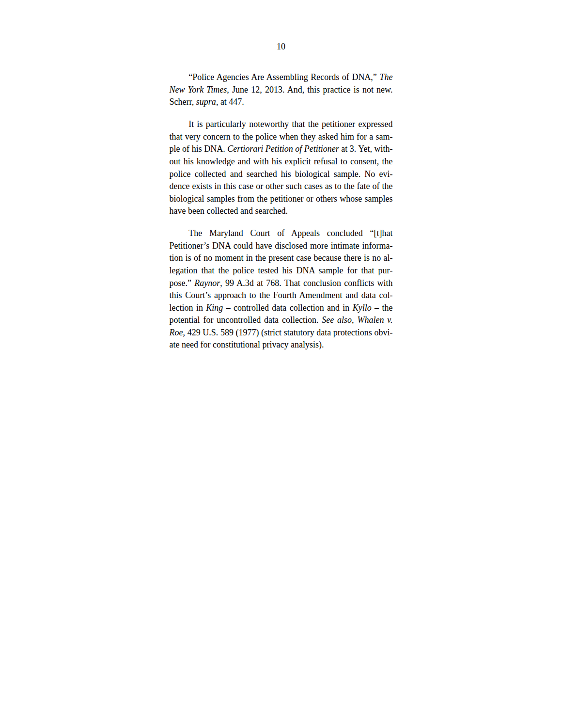10
“Police Agencies Are Assembling Records of DNA,” The New York Times, June 12, 2013. And, this practice is not new. Scherr, supra, at 447.
It is particularly noteworthy that the petitioner expressed that very concern to the police when they asked him for a sample of his DNA. Certiorari Petition of Petitioner at 3. Yet, without his knowledge and with his explicit refusal to consent, the police collected and searched his biological sample. No evidence exists in this case or other such cases as to the fate of the biological samples from the petitioner or others whose samples have been collected and searched.
The Maryland Court of Appeals concluded “[t]hat Petitioner’s DNA could have disclosed more intimate information is of no moment in the present case because there is no allegation that the police tested his DNA sample for that purpose.” Raynor, 99 A.3d at 768. That conclusion conflicts with this Court’s approach to the Fourth Amendment and data collection in King – controlled data collection and in Kyllo – the potential for uncontrolled data collection. See also, Whalen v. Roe, 429 U.S. 589 (1977) (strict statutory data protections obviate need for constitutional privacy analysis).